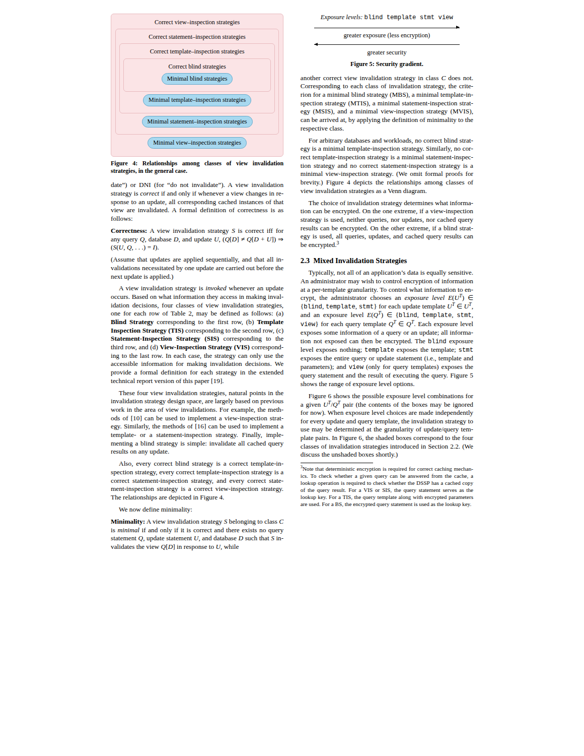Correct view–inspection strategies
Correct statement–inspection strategies
Correct template–inspection strategies
Correct blind strategies
Minimal blind strategies
Minimal template–inspection strategies
Minimal statement–inspection strategies
Minimal view–inspection strategies
Figure 4: Relationships among classes of view invalidation strategies, in the general case.
date”) or DNI (for “do not invalidate”). A view invalidation strategy is correct if and only if whenever a view changes in response to an update, all corresponding cached instances of that view are invalidated. A formal definition of correctness is as follows:
Correctness: A view invalidation strategy S is correct iff for any query Q, database D, and update U, (Q[D] ≠ Q[D + U]) ⇒ (S(U, Q, . . .) = I).
(Assume that updates are applied sequentially, and that all invalidations necessitated by one update are carried out before the next update is applied.)
A view invalidation strategy is invoked whenever an update occurs. Based on what information they access in making invalidation decisions, four classes of view invalidation strategies, one for each row of Table 2, may be defined as follows: (a) Blind Strategy corresponding to the first row, (b) Template Inspection Strategy (TIS) corresponding to the second row, (c) Statement-Inspection Strategy (SIS) corresponding to the third row, and (d) View-Inspection Strategy (VIS) corresponding to the last row. In each case, the strategy can only use the accessible information for making invalidation decisions. We provide a formal definition for each strategy in the extended technical report version of this paper [19].
These four view invalidation strategies, natural points in the invalidation strategy design space, are largely based on previous work in the area of view invalidations. For example, the methods of [10] can be used to implement a view-inspection strategy. Similarly, the methods of [16] can be used to implement a template- or a statement-inspection strategy. Finally, implementing a blind strategy is simple: invalidate all cached query results on any update.
Also, every correct blind strategy is a correct template-inspection strategy, every correct template-inspection strategy is a correct statement-inspection strategy, and every correct statement-inspection strategy is a correct view-inspection strategy. The relationships are depicted in Figure 4.
We now define minimality:
Minimality: A view invalidation strategy S belonging to class C is minimal if and only if it is correct and there exists no query statement Q, update statement U, and database D such that S invalidates the view Q[D] in response to U, while
Exposure levels: blind template stmt view
greater exposure (less encryption)
greater security
Figure 5: Security gradient.
another correct view invalidation strategy in class C does not. Corresponding to each class of invalidation strategy, the criterion for a minimal blind strategy (MBS), a minimal template-inspection strategy (MTIS), a minimal statement-inspection strategy (MSIS), and a minimal view-inspection strategy (MVIS), can be arrived at, by applying the definition of minimality to the respective class.
For arbitrary databases and workloads, no correct blind strategy is a minimal template-inspection strategy. Similarly, no correct template-inspection strategy is a minimal statement-inspection strategy and no correct statement-inspection strategy is a minimal view-inspection strategy. (We omit formal proofs for brevity.) Figure 4 depicts the relationships among classes of view invalidation strategies as a Venn diagram.
The choice of invalidation strategy determines what information can be encrypted. On the one extreme, if a view-inspection strategy is used, neither queries, nor updates, nor cached query results can be encrypted. On the other extreme, if a blind strategy is used, all queries, updates, and cached query results can be encrypted.3
2.3 Mixed Invalidation Strategies
Typically, not all of an application’s data is equally sensitive. An administrator may wish to control encryption of information at a per-template granularity. To control what information to encrypt, the administrator chooses an exposure level E(UT) ∈ {blind, template, stmt} for each update template UT ∈ UT, and an exposure level E(QT) ∈ {blind, template, stmt, view} for each query template QT ∈ QT. Each exposure level exposes some information of a query or an update; all information not exposed can then be encrypted. The blind exposure level exposes nothing; template exposes the template; stmt exposes the entire query or update statement (i.e., template and parameters); and view (only for query templates) exposes the query statement and the result of executing the query. Figure 5 shows the range of exposure level options.
Figure 6 shows the possible exposure level combinations for a given UT/QT pair (the contents of the boxes may be ignored for now). When exposure level choices are made independently for every update and query template, the invalidation strategy to use may be determined at the granularity of update/query template pairs. In Figure 6, the shaded boxes correspond to the four classes of invalidation strategies introduced in Section 2.2. (We discuss the unshaded boxes shortly.)
3Note that deterministic encryption is required for correct caching mechanics. To check whether a given query can be answered from the cache, a lookup operation is required to check whether the DSSP has a cached copy of the query result. For a VIS or SIS, the query statement serves as the lookup key. For a TIS, the query template along with encrypted parameters are used. For a BS, the encrypted query statement is used as the lookup key.